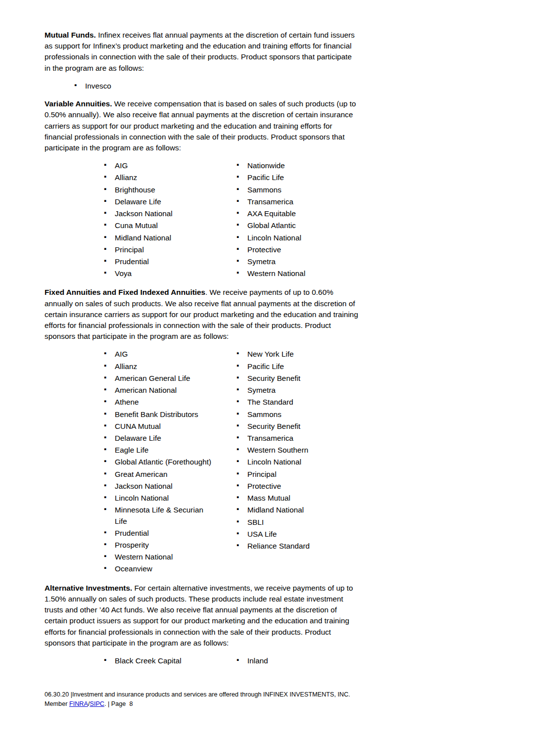Mutual Funds. Infinex receives flat annual payments at the discretion of certain fund issuers as support for Infinex’s product marketing and the education and training efforts for financial professionals in connection with the sale of their products. Product sponsors that participate in the program are as follows:
Invesco
Variable Annuities. We receive compensation that is based on sales of such products (up to 0.50% annually). We also receive flat annual payments at the discretion of certain insurance carriers as support for our product marketing and the education and training efforts for financial professionals in connection with the sale of their products. Product sponsors that participate in the program are as follows:
AIG
Allianz
Brighthouse
Delaware Life
Jackson National
Cuna Mutual
Midland National
Principal
Prudential
Voya
Nationwide
Pacific Life
Sammons
Transamerica
AXA Equitable
Global Atlantic
Lincoln National
Protective
Symetra
Western National
Fixed Annuities and Fixed Indexed Annuities. We receive payments of up to 0.60% annually on sales of such products. We also receive flat annual payments at the discretion of certain insurance carriers as support for our product marketing and the education and training efforts for financial professionals in connection with the sale of their products. Product sponsors that participate in the program are as follows:
AIG
Allianz
American General Life
American National
Athene
Benefit Bank Distributors
CUNA Mutual
Delaware Life
Eagle Life
Global Atlantic (Forethought)
Great American
Jackson National
Lincoln National
Minnesota Life & Securian Life
Prudential
Prosperity
Western National
Oceanview
New York Life
Pacific Life
Security Benefit
Symetra
The Standard
Sammons
Security Benefit
Transamerica
Western Southern
Lincoln National
Principal
Protective
Mass Mutual
Midland National
SBLI
USA Life
Reliance Standard
Alternative Investments. For certain alternative investments, we receive payments of up to 1.50% annually on sales of such products. These products include real estate investment trusts and other ’40 Act funds. We also receive flat annual payments at the discretion of certain product issuers as support for our product marketing and the education and training efforts for financial professionals in connection with the sale of their products. Product sponsors that participate in the program are as follows:
Black Creek Capital
Inland
06.30.20 |Investment and insurance products and services are offered through INFINEX INVESTMENTS, INC. Member FINRA/SIPC. | Page 8